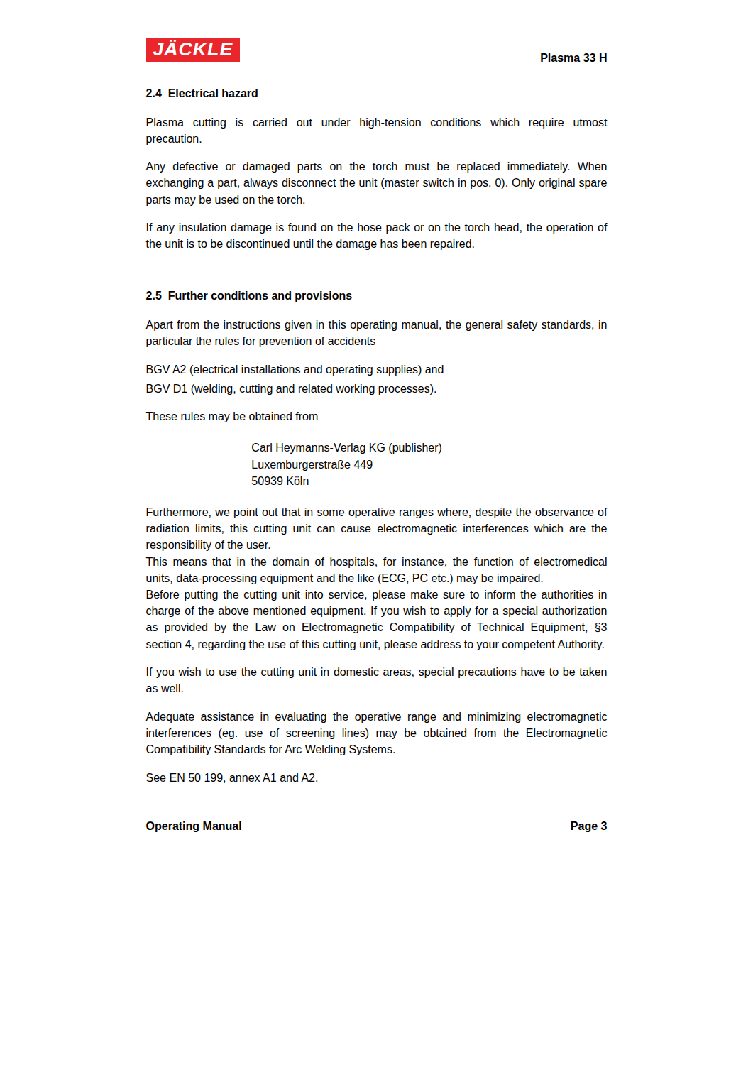JÄCKLE
Plasma 33 H
2.4 Electrical hazard
Plasma cutting is carried out under high-tension conditions which require utmost precaution.
Any defective or damaged parts on the torch must be replaced immediately. When exchanging a part, always disconnect the unit (master switch in pos. 0). Only original spare parts may be used on the torch.
If any insulation damage is found on the hose pack or on the torch head, the operation of the unit is to be discontinued until the damage has been repaired.
2.5 Further conditions and provisions
Apart from the instructions given in this operating manual, the general safety standards, in particular the rules for prevention of accidents
BGV A2 (electrical installations and operating supplies) and
BGV D1 (welding, cutting and related working processes).
These rules may be obtained from
Carl Heymanns-Verlag KG (publisher)
Luxemburgerstraße 449
50939 Köln
Furthermore, we point out that in some operative ranges where, despite the observance of radiation limits, this cutting unit can cause electromagnetic interferences which are the responsibility of the user.
This means that in the domain of hospitals, for instance, the function of electromedical units, data-processing equipment and the like (ECG, PC etc.) may be impaired.
Before putting the cutting unit into service, please make sure to inform the authorities in charge of the above mentioned equipment. If you wish to apply for a special authorization as provided by the Law on Electromagnetic Compatibility of Technical Equipment, §3 section 4, regarding the use of this cutting unit, please address to your competent Authority.
If you wish to use the cutting unit in domestic areas, special precautions have to be taken as well.
Adequate assistance in evaluating the operative range and minimizing electromagnetic interferences (eg. use of screening lines) may be obtained from the Electromagnetic Compatibility Standards for Arc Welding Systems.
See EN 50 199, annex A1 and A2.
Operating Manual
Page 3